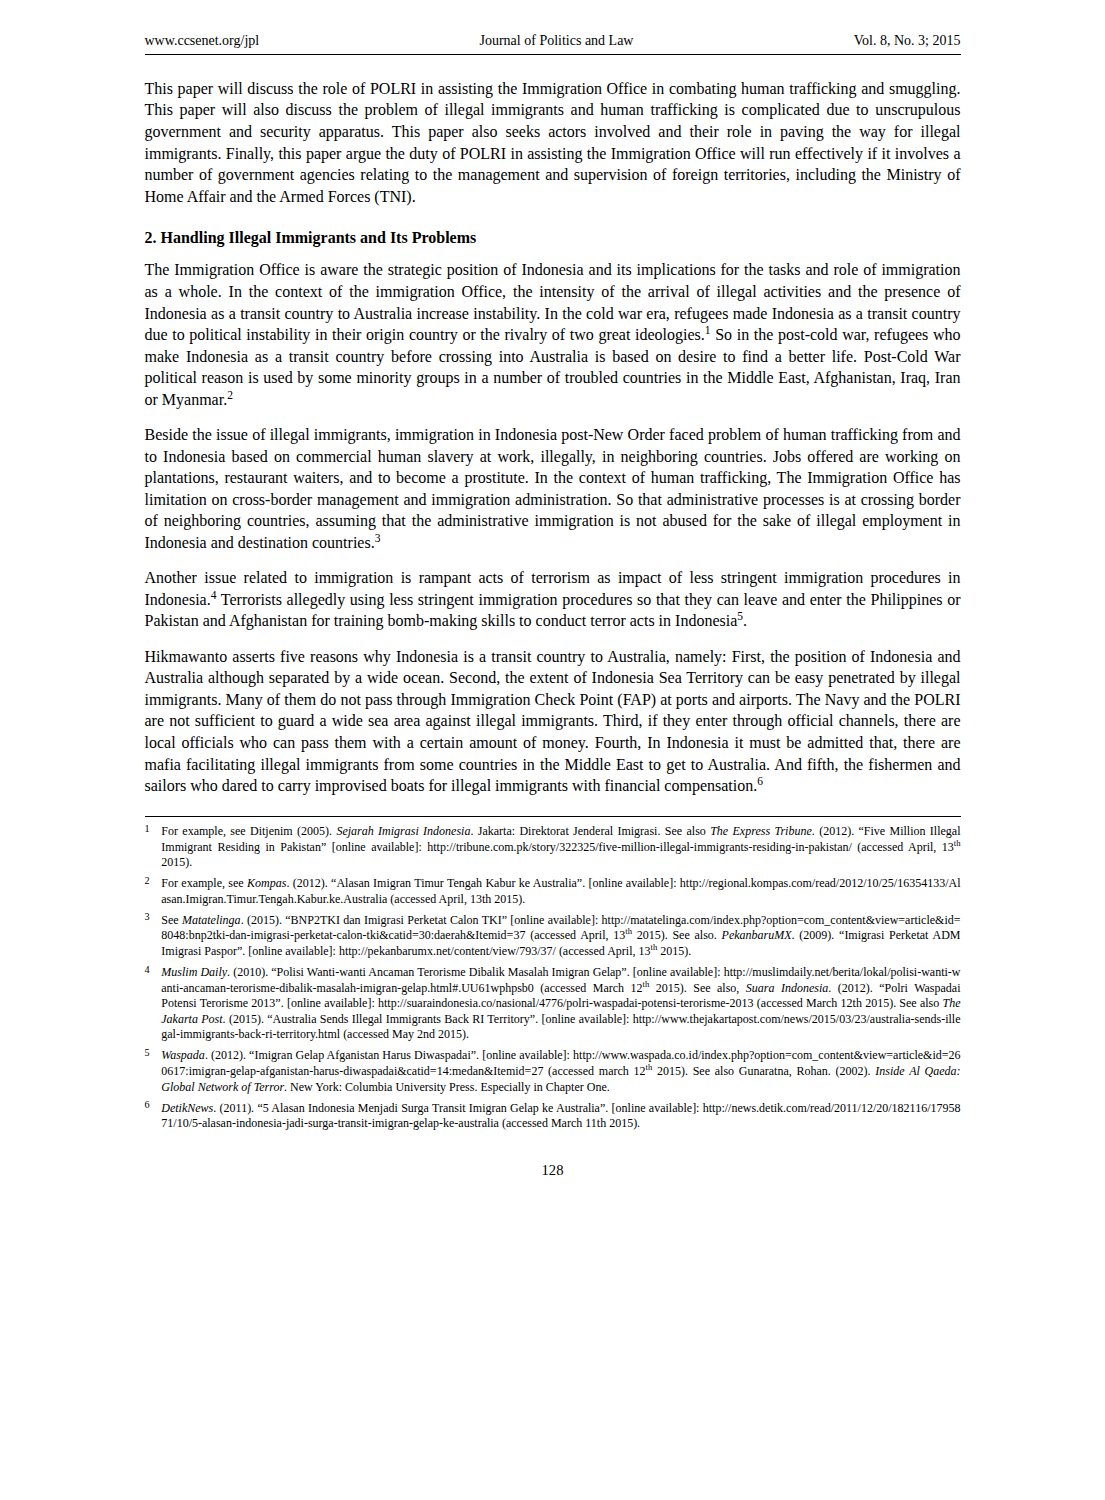www.ccsenet.org/jpl Journal of Politics and Law Vol. 8, No. 3; 2015
This paper will discuss the role of POLRI in assisting the Immigration Office in combating human trafficking and smuggling. This paper will also discuss the problem of illegal immigrants and human trafficking is complicated due to unscrupulous government and security apparatus. This paper also seeks actors involved and their role in paving the way for illegal immigrants. Finally, this paper argue the duty of POLRI in assisting the Immigration Office will run effectively if it involves a number of government agencies relating to the management and supervision of foreign territories, including the Ministry of Home Affair and the Armed Forces (TNI).
2. Handling Illegal Immigrants and Its Problems
The Immigration Office is aware the strategic position of Indonesia and its implications for the tasks and role of immigration as a whole. In the context of the immigration Office, the intensity of the arrival of illegal activities and the presence of Indonesia as a transit country to Australia increase instability. In the cold war era, refugees made Indonesia as a transit country due to political instability in their origin country or the rivalry of two great ideologies.1 So in the post-cold war, refugees who make Indonesia as a transit country before crossing into Australia is based on desire to find a better life. Post-Cold War political reason is used by some minority groups in a number of troubled countries in the Middle East, Afghanistan, Iraq, Iran or Myanmar.2
Beside the issue of illegal immigrants, immigration in Indonesia post-New Order faced problem of human trafficking from and to Indonesia based on commercial human slavery at work, illegally, in neighboring countries. Jobs offered are working on plantations, restaurant waiters, and to become a prostitute. In the context of human trafficking, The Immigration Office has limitation on cross-border management and immigration administration. So that administrative processes is at crossing border of neighboring countries, assuming that the administrative immigration is not abused for the sake of illegal employment in Indonesia and destination countries.3
Another issue related to immigration is rampant acts of terrorism as impact of less stringent immigration procedures in Indonesia.4 Terrorists allegedly using less stringent immigration procedures so that they can leave and enter the Philippines or Pakistan and Afghanistan for training bomb-making skills to conduct terror acts in Indonesia5.
Hikmawanto asserts five reasons why Indonesia is a transit country to Australia, namely: First, the position of Indonesia and Australia although separated by a wide ocean. Second, the extent of Indonesia Sea Territory can be easy penetrated by illegal immigrants. Many of them do not pass through Immigration Check Point (FAP) at ports and airports. The Navy and the POLRI are not sufficient to guard a wide sea area against illegal immigrants. Third, if they enter through official channels, there are local officials who can pass them with a certain amount of money. Fourth, In Indonesia it must be admitted that, there are mafia facilitating illegal immigrants from some countries in the Middle East to get to Australia. And fifth, the fishermen and sailors who dared to carry improvised boats for illegal immigrants with financial compensation.6
For example, see Ditjenim (2005). Sejarah Imigrasi Indonesia. Jakarta: Direktorat Jenderal Imigrasi. See also The Express Tribune. (2012). “Five Million Illegal Immigrant Residing in Pakistan” [online available]: http://tribune.com.pk/story/322325/five-million-illegal-immigrants-residing-in-pakistan/ (accessed April, 13th 2015).
For example, see Kompas. (2012). “Alasan Imigran Timur Tengah Kabur ke Australia”. [online available]: http://regional.kompas.com/read/2012/10/25/16354133/Alasan.Imigran.Timur.Tengah.Kabur.ke.Australia (accessed April, 13th 2015).
See Matatelinga. (2015). “BNP2TKI dan Imigrasi Perketat Calon TKI” [online available]: http://matatelinga.com/index.php?option=com_content&view=article&id=8048:bnp2tki-dan-imigrasi-perketat-calon-tki&catid=30:daerah&Itemid=37 (accessed April, 13th 2015). See also. PekanbaruMX. (2009). “Imigrasi Perketat ADM Imigrasi Paspor”. [online available]: http://pekanbarumx.net/content/view/793/37/ (accessed April, 13th 2015).
Muslim Daily. (2010). “Polisi Wanti-wanti Ancaman Terorisme Dibalik Masalah Imigran Gelap”. [online available]: http://muslimdaily.net/berita/lokal/polisi-wanti-wanti-ancaman-terorisme-dibalik-masalah-imigran-gelap.html#.UU61wphpsb0 (accessed March 12th 2015). See also, Suara Indonesia. (2012). “Polri Waspadai Potensi Terorisme 2013”. [online available]: http://suaraindonesia.co/nasional/4776/polri-waspadai-potensi-terorisme-2013 (accessed March 12th 2015). See also The Jakarta Post. (2015). “Australia Sends Illegal Immigrants Back RI Territory”. [online available]: http://www.thejakartapost.com/news/2015/03/23/australia-sends-illegal-immigrants-back-ri-territory.html (accessed May 2nd 2015).
Waspada. (2012). “Imigran Gelap Afganistan Harus Diwaspadai”. [online available]: http://www.waspada.co.id/index.php?option=com_content&view=article&id=260617:imigran-gelap-afganistan-harus-diwaspadai&catid=14:medan&Itemid=27 (accessed march 12th 2015). See also Gunaratna, Rohan. (2002). Inside Al Qaeda: Global Network of Terror. New York: Columbia University Press. Especially in Chapter One.
DetikNews. (2011). “5 Alasan Indonesia Menjadi Surga Transit Imigran Gelap ke Australia”. [online available]: http://news.detik.com/read/2011/12/20/182116/1795871/10/5-alasan-indonesia-jadi-surga-transit-imigran-gelap-ke-australia (accessed March 11th 2015).
128